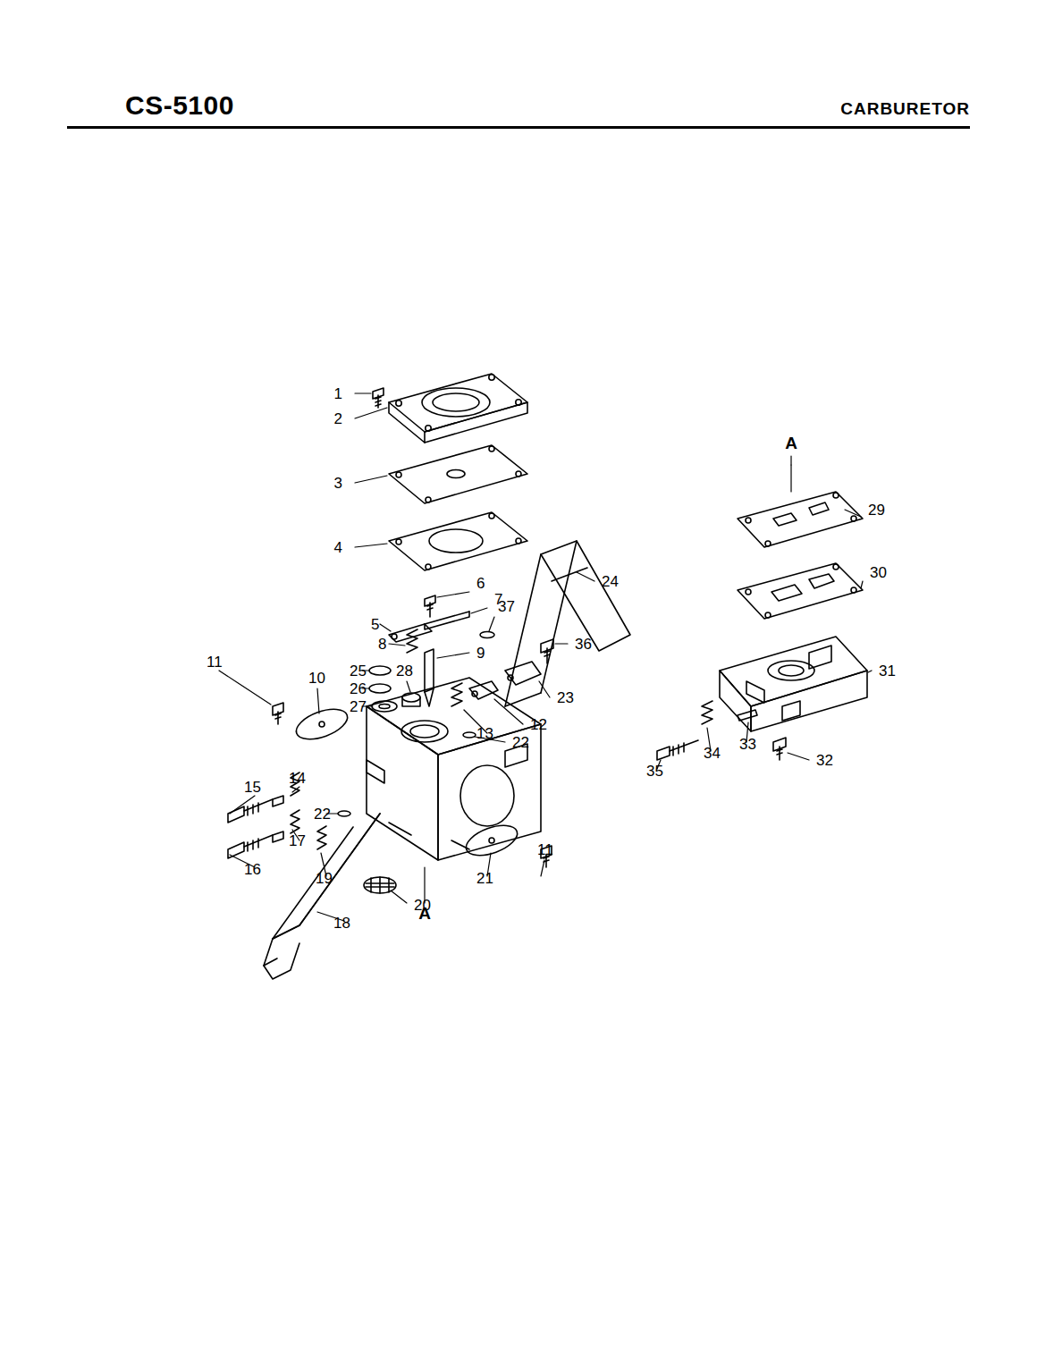CS-5100
CARBURETOR
1 2 3 4 5 6 7 8 9 10 11 12 13 14 15 16 17 18 19 20 21 22 22 23 24 25 26 27 28 29 30 31 32 33 34 35 36 37 A A 11